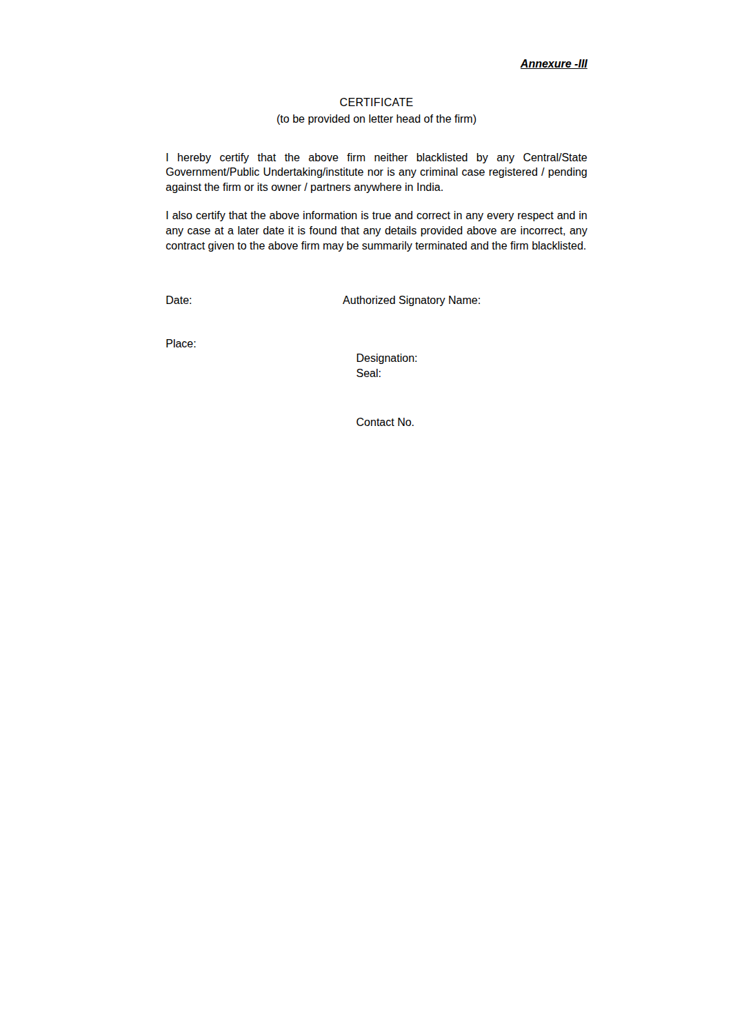Annexure -III
CERTIFICATE
(to be provided on letter head of the firm)
I hereby certify that the above firm neither blacklisted by any Central/State Government/Public Undertaking/institute nor is any criminal case registered / pending against the firm or its owner / partners anywhere in India.
I also certify that the above information is true and correct in any every respect and in any case at a later date it is found that any details provided above are incorrect, any contract given to the above firm may be summarily terminated and the firm blacklisted.
Date:
Authorized Signatory Name:
Place:
Designation:
Seal:
Contact No.